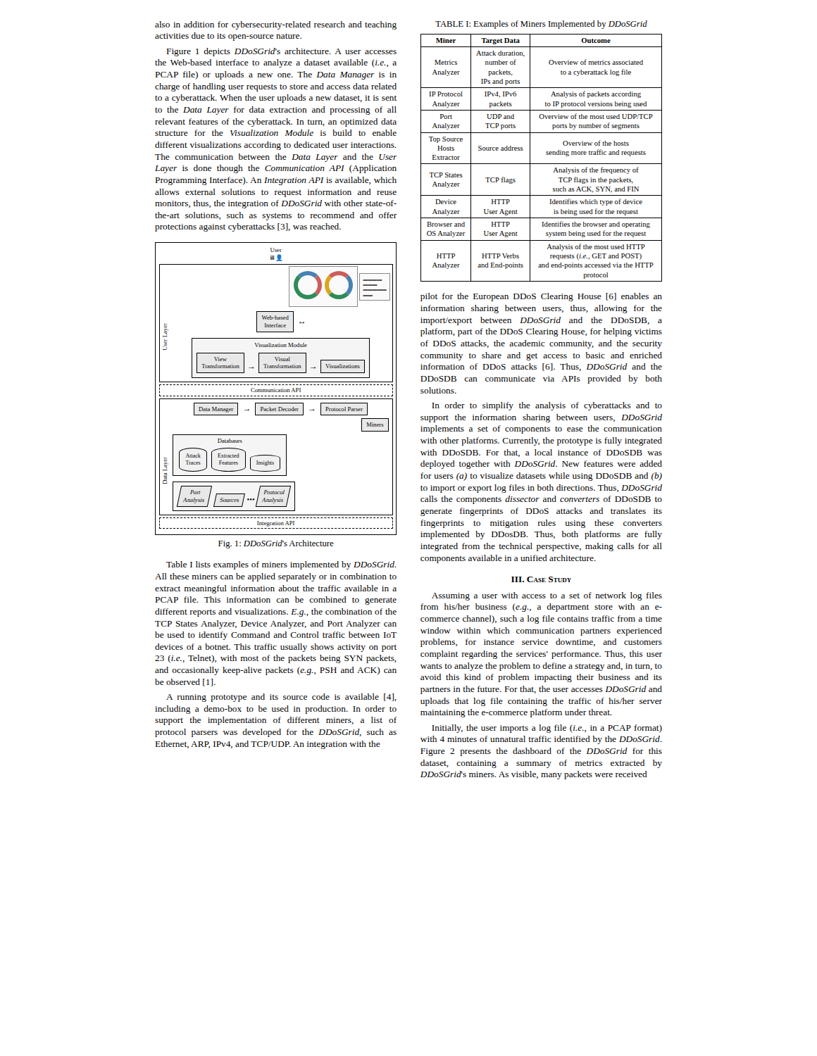also in addition for cybersecurity-related research and teaching activities due to its open-source nature.
Figure 1 depicts DDoSGrid's architecture. A user accesses the Web-based interface to analyze a dataset available (i.e., a PCAP file) or uploads a new one. The Data Manager is in charge of handling user requests to store and access data related to a cyberattack. When the user uploads a new dataset, it is sent to the Data Layer for data extraction and processing of all relevant features of the cyberattack. In turn, an optimized data structure for the Visualization Module is build to enable different visualizations according to dedicated user interactions. The communication between the Data Layer and the User Layer is done though the Communication API (Application Programming Interface). An Integration API is available, which allows external solutions to request information and reuse monitors, thus, the integration of DDoSGrid with other state-of-the-art solutions, such as systems to recommend and offer protections against cyberattacks [3], was reached.
User
🖥👤
User Layer
▬▬▬▬
▬▬▬
▬▬▬▬▬
▬▬
Web-based
Interface ↔
Visualization Module
View
Transformation → Visual
Transformation → Visualizations
Communication API
Data Layer
Data Manager → Packet Decoder → Protocol Parser
Miners
Databases
Attack
Traces Extracted
Features Insights Port
Analysis Sources ••• Protocol
Analysis
Integration API
Fig. 1: DDoSGrid's Architecture
Table I lists examples of miners implemented by DDoSGrid. All these miners can be applied separately or in combination to extract meaningful information about the traffic available in a PCAP file. This information can be combined to generate different reports and visualizations. E.g., the combination of the TCP States Analyzer, Device Analyzer, and Port Analyzer can be used to identify Command and Control traffic between IoT devices of a botnet. This traffic usually shows activity on port 23 (i.e., Telnet), with most of the packets being SYN packets, and occasionally keep-alive packets (e.g., PSH and ACK) can be observed [1].
A running prototype and its source code is available [4], including a demo-box to be used in production. In order to support the implementation of different miners, a list of protocol parsers was developed for the DDoSGrid, such as Ethernet, ARP, IPv4, and TCP/UDP. An integration with the
TABLE I: Examples of Miners Implemented by DDoSGrid
| Miner | Target Data | Outcome |
| --- | --- | --- |
| Metrics Analyzer | Attack duration, number of packets, IPs and ports | Overview of metrics associated to a cyberattack log file |
| IP Protocol Analyzer | IPv4, IPv6 packets | Analysis of packets according to IP protocol versions being used |
| Port Analyzer | UDP and TCP ports | Overview of the most used UDP/TCP ports by number of segments |
| Top Source Hosts Extractor | Source address | Overview of the hosts sending more traffic and requests |
| TCP States Analyzer | TCP flags | Analysis of the frequency of TCP flags in the packets, such as ACK, SYN, and FIN |
| Device Analyzer | HTTP User Agent | Identifies which type of device is being used for the request |
| Browser and OS Analyzer | HTTP User Agent | Identifies the browser and operating system being used for the request |
| HTTP Analyzer | HTTP Verbs and End-points | Analysis of the most used HTTP requests ( i.e. , GET and POST) and end-points accessed via the HTTP protocol |
pilot for the European DDoS Clearing House [6] enables an information sharing between users, thus, allowing for the import/export between DDoSGrid and the DDoSDB, a platform, part of the DDoS Clearing House, for helping victims of DDoS attacks, the academic community, and the security community to share and get access to basic and enriched information of DDoS attacks [6]. Thus, DDoSGrid and the DDoSDB can communicate via APIs provided by both solutions.
In order to simplify the analysis of cyberattacks and to support the information sharing between users, DDoSGrid implements a set of components to ease the communication with other platforms. Currently, the prototype is fully integrated with DDoSDB. For that, a local instance of DDoSDB was deployed together with DDoSGrid. New features were added for users (a) to visualize datasets while using DDoSDB and (b) to import or export log files in both directions. Thus, DDoSGrid calls the components dissector and converters of DDoSDB to generate fingerprints of DDoS attacks and translates its fingerprints to mitigation rules using these converters implemented by DDosDB. Thus, both platforms are fully integrated from the technical perspective, making calls for all components available in a unified architecture.
III. Case Study
Assuming a user with access to a set of network log files from his/her business (e.g., a department store with an e-commerce channel), such a log file contains traffic from a time window within which communication partners experienced problems, for instance service downtime, and customers complaint regarding the services' performance. Thus, this user wants to analyze the problem to define a strategy and, in turn, to avoid this kind of problem impacting their business and its partners in the future. For that, the user accesses DDoSGrid and uploads that log file containing the traffic of his/her server maintaining the e-commerce platform under threat.
Initially, the user imports a log file (i.e., in a PCAP format) with 4 minutes of unnatural traffic identified by the DDoSGrid. Figure 2 presents the dashboard of the DDoSGrid for this dataset, containing a summary of metrics extracted by DDoSGrid's miners. As visible, many packets were received